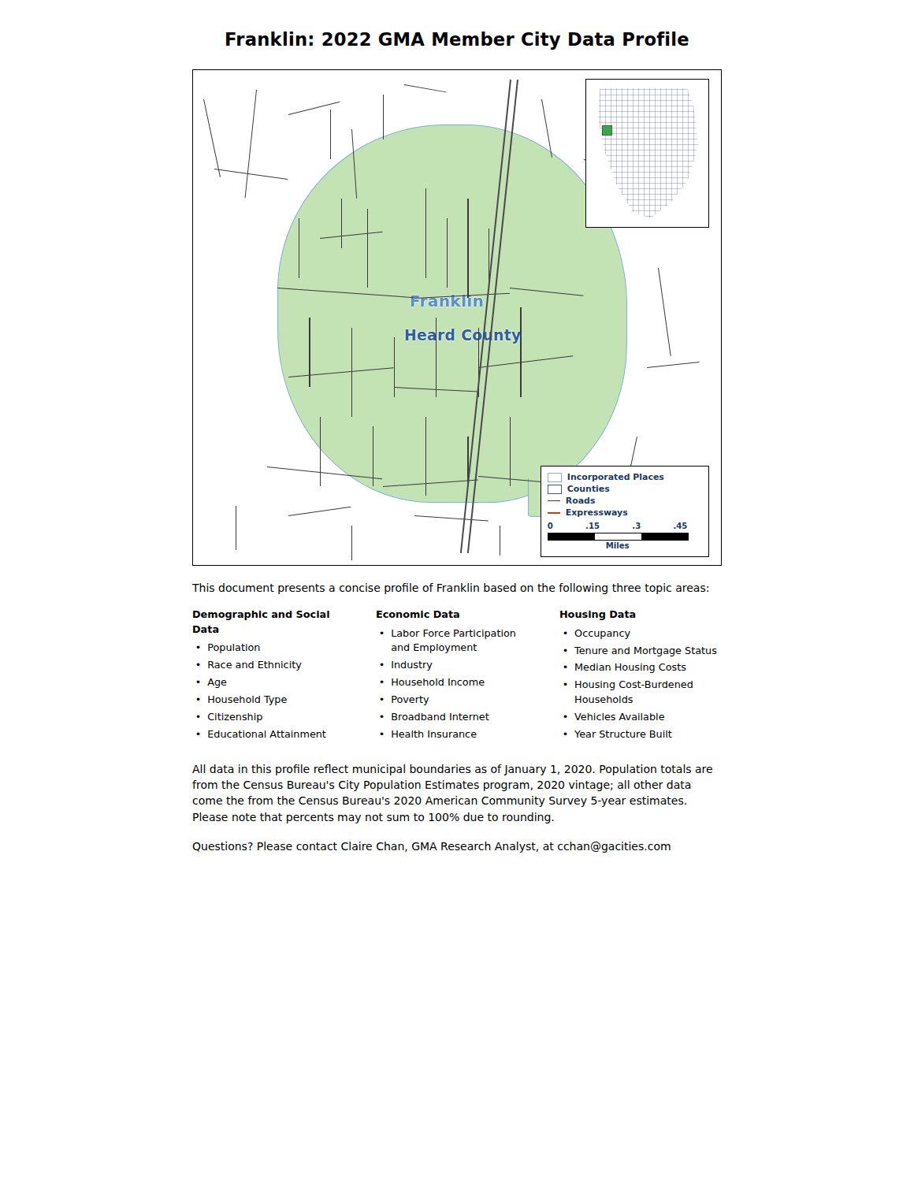Franklin: 2022 GMA Member City Data Profile
Franklin Heard County
Incorporated Places
Counties
Roads
Expressways
0.15.3.45
Miles
This document presents a concise profile of Franklin based on the following three topic areas:
Demographic and Social Data
Population
Race and Ethnicity
Age
Household Type
Citizenship
Educational Attainment
Economic Data
Labor Force Participation and Employment
Industry
Household Income
Poverty
Broadband Internet
Health Insurance
Housing Data
Occupancy
Tenure and Mortgage Status
Median Housing Costs
Housing Cost-Burdened Households
Vehicles Available
Year Structure Built
All data in this profile reflect municipal boundaries as of January 1, 2020. Population totals are from the Census Bureau's City Population Estimates program, 2020 vintage; all other data come the from the Census Bureau's 2020 American Community Survey 5-year estimates. Please note that percents may not sum to 100% due to rounding.
Questions? Please contact Claire Chan, GMA Research Analyst, at cchan@gacities.com